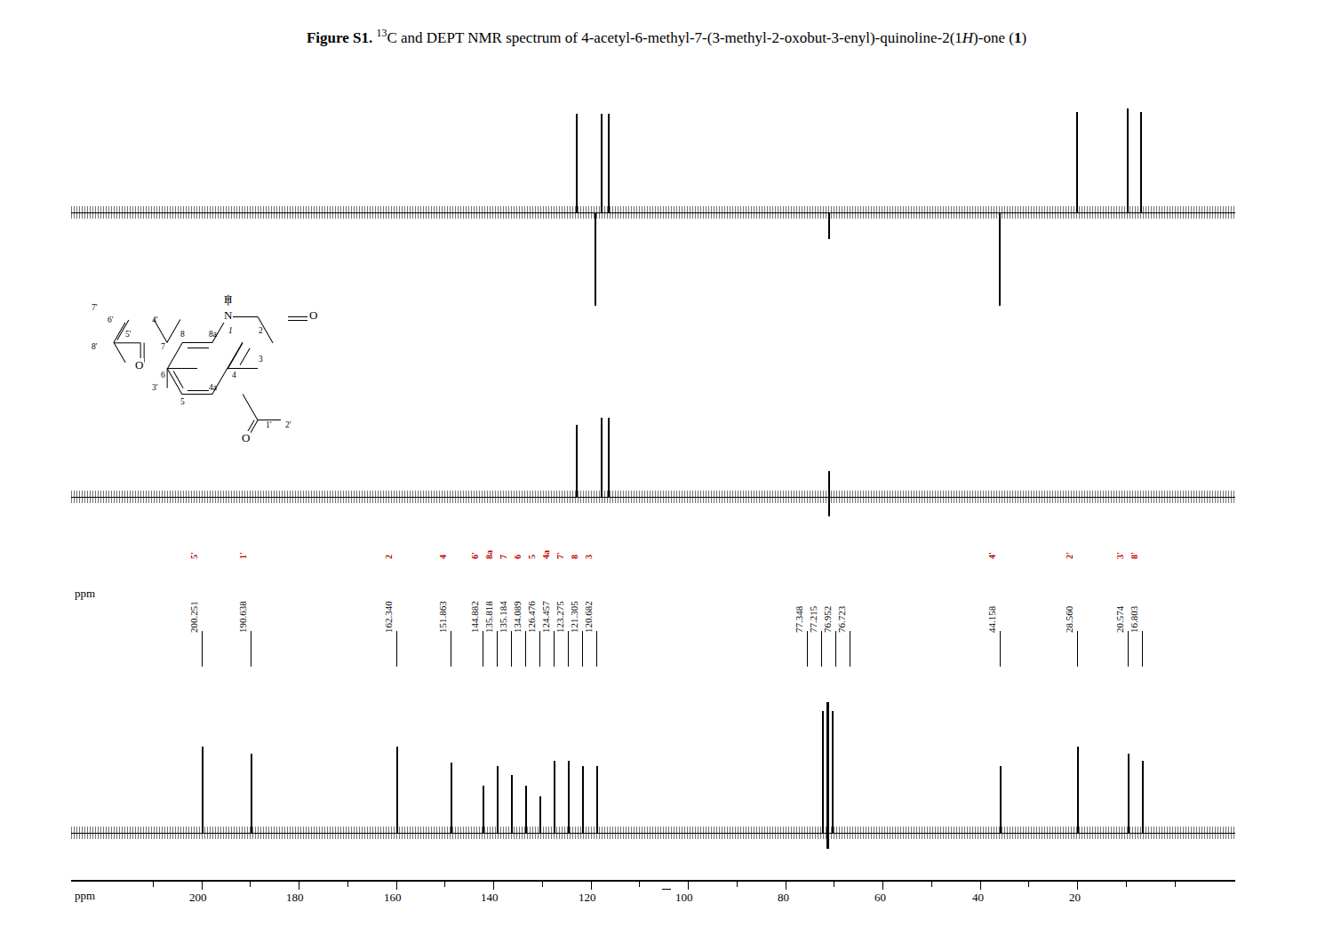Figure S1. 13C and DEPT NMR spectrum of 4-acetyl-6-methyl-7-(3-methyl-2-oxobut-3-enyl)-quinoline-2(1H)-one (1)
ppm
5'
1'
2
4
6'
8a
7
6
5
4a
7'
8
3
4'
2'
3'
8'
200.251
190.638
162.340
151.863
144.882
135.818
135.184
134.089
126.476
124.457
123.275
121.305
120.682
77.348
77.215
76.952
76.723
44.158
28.560
20.574
16.803
ppm
200
180
160
140
120
100
80
60
40
20
O
N
H
O
O
8
8a
1
2
3
4
4a
5
6
7
3'
4'
5'
6'
7'
8'
1'
2'